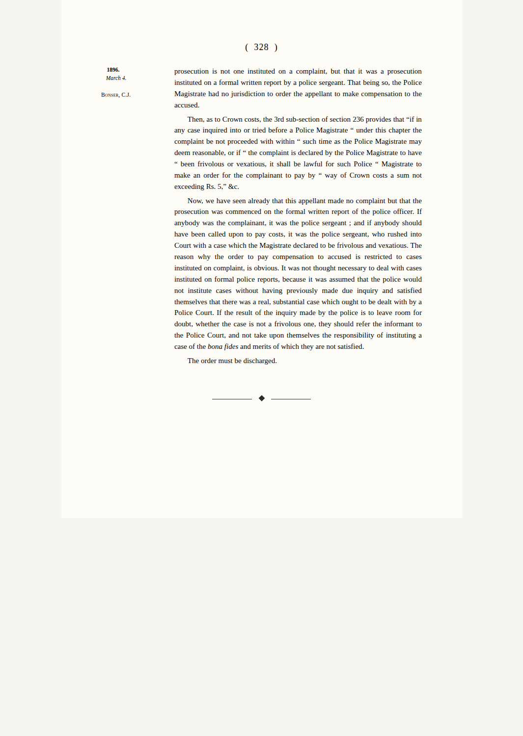( 328 )
1896. March 4. Bonser, C.J.
prosecution is not one instituted on a complaint, but that it was a prosecution instituted on a formal written report by a police sergeant. That being so, the Police Magistrate had no jurisdiction to order the appellant to make compensation to the accused.
Then, as to Crown costs, the 3rd sub-section of section 236 provides that “if in any case inquired into or tried before a Police Magistrate “ under this chapter the complaint be not proceeded with within “ such time as the Police Magistrate may deem reasonable, or if “ the complaint is declared by the Police Magistrate to have “ been frivolous or vexatious, it shall be lawful for such Police “ Magistrate to make an order for the complainant to pay by “ way of Crown costs a sum not exceeding Rs. 5,” &c.
Now, we have seen already that this appellant made no complaint but that the prosecution was commenced on the formal written report of the police officer. If anybody was the complainant, it was the police sergeant ; and if anybody should have been called upon to pay costs, it was the police sergeant, who rushed into Court with a case which the Magistrate declared to be frivolous and vexatious. The reason why the order to pay compensation to accused is restricted to cases instituted on complaint, is obvious. It was not thought necessary to deal with cases instituted on formal police reports, because it was assumed that the police would not institute cases without having previously made due inquiry and satisfied themselves that there was a real, substantial case which ought to be dealt with by a Police Court. If the result of the inquiry made by the police is to leave room for doubt, whether the case is not a frivolous one, they should refer the informant to the Police Court, and not take upon themselves the responsibility of instituting a case of the bona fides and merits of which they are not satisfied.
The order must be discharged.